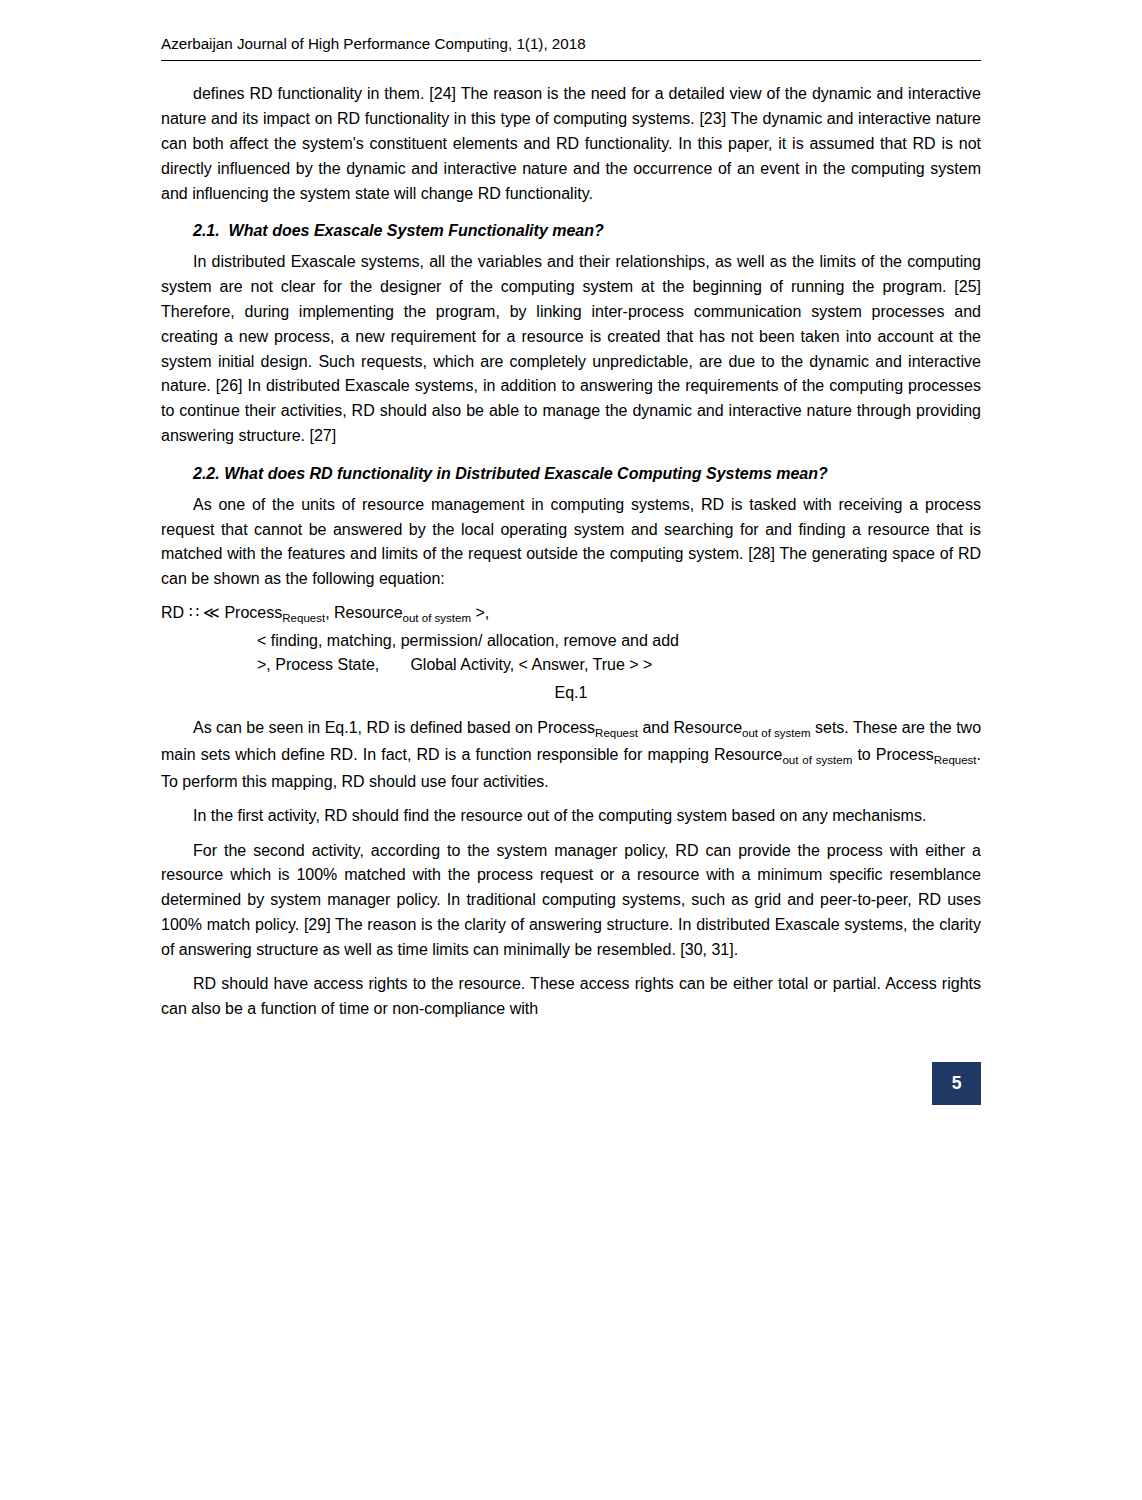Azerbaijan Journal of High Performance Computing, 1(1), 2018
defines RD functionality in them. [24] The reason is the need for a detailed view of the dynamic and interactive nature and its impact on RD functionality in this type of computing systems. [23] The dynamic and interactive nature can both affect the system's constituent elements and RD functionality. In this paper, it is assumed that RD is not directly influenced by the dynamic and interactive nature and the occurrence of an event in the computing system and influencing the system state will change RD functionality.
2.1. What does Exascale System Functionality mean?
In distributed Exascale systems, all the variables and their relationships, as well as the limits of the computing system are not clear for the designer of the computing system at the beginning of running the program. [25] Therefore, during implementing the program, by linking inter-process communication system processes and creating a new process, a new requirement for a resource is created that has not been taken into account at the system initial design. Such requests, which are completely unpredictable, are due to the dynamic and interactive nature. [26] In distributed Exascale systems, in addition to answering the requirements of the computing processes to continue their activities, RD should also be able to manage the dynamic and interactive nature through providing answering structure. [27]
2.2. What does RD functionality in Distributed Exascale Computing Systems mean?
As one of the units of resource management in computing systems, RD is tasked with receiving a process request that cannot be answered by the local operating system and searching for and finding a resource that is matched with the features and limits of the request outside the computing system. [28] The generating space of RD can be shown as the following equation:
RD ∷ ≪ ProcessRequest, Resourceout of system >, < finding, matching, permission/ allocation, remove and add >, Process State, Global Activity, < Answer, True > > Eq.1
As can be seen in Eq.1, RD is defined based on ProcessRequest and Resourceout of system sets. These are the two main sets which define RD. In fact, RD is a function responsible for mapping Resourceout of system to ProcessRequest. To perform this mapping, RD should use four activities.
In the first activity, RD should find the resource out of the computing system based on any mechanisms.
For the second activity, according to the system manager policy, RD can provide the process with either a resource which is 100% matched with the process request or a resource with a minimum specific resemblance determined by system manager policy. In traditional computing systems, such as grid and peer-to-peer, RD uses 100% match policy. [29] The reason is the clarity of answering structure. In distributed Exascale systems, the clarity of answering structure as well as time limits can minimally be resembled. [30, 31].
RD should have access rights to the resource. These access rights can be either total or partial. Access rights can also be a function of time or non-compliance with
5